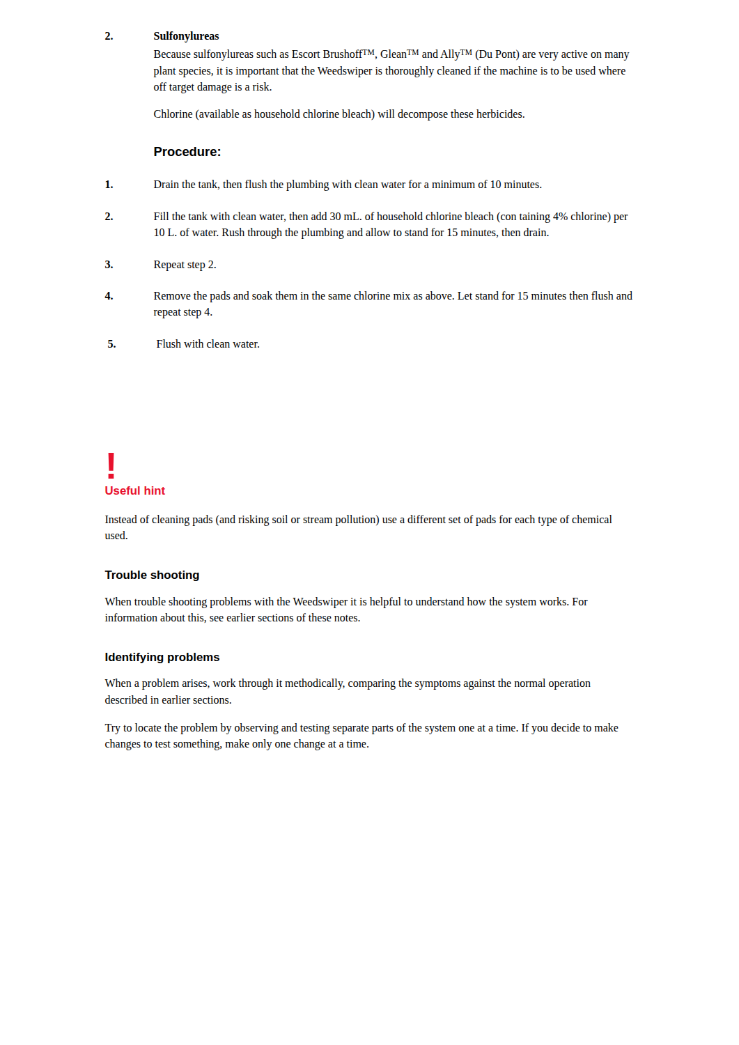2.
Sulfonylureas
Because sulfonylureas such as Escort BrushoffTM, GleanTM and AllyTM (Du Pont) are very active on many plant species, it is important that the Weedswiper is thoroughly cleaned if the machine is to be used where off target damage is a risk.
Chlorine (available as household chlorine bleach) will decompose these herbicides.
Procedure:
1.
Drain the tank, then flush the plumbing with clean water for a minimum of 10 minutes.
2.
Fill the tank with clean water, then add 30 mL. of household chlorine bleach (con taining 4% chlorine) per 10 L. of water. Rush through the plumbing and allow to stand for 15 minutes, then drain.
3.
Repeat step 2.
4.
Remove the pads and soak them in the same chlorine mix as above. Let stand for 15 minutes then flush and repeat step 4.
5.
Flush with clean water.
!
Useful hint
Instead of cleaning pads (and risking soil or stream pollution) use a different set of pads for each type of chemical used.
Trouble shooting
When trouble shooting problems with the Weedswiper it is helpful to understand how the system works. For information about this, see earlier sections of these notes.
Identifying problems
When a problem arises, work through it methodically, comparing the symptoms against the normal operation described in earlier sections.
Try to locate the problem by observing and testing separate parts of the system one at a time. If you decide to make changes to test something, make only one change at a time.